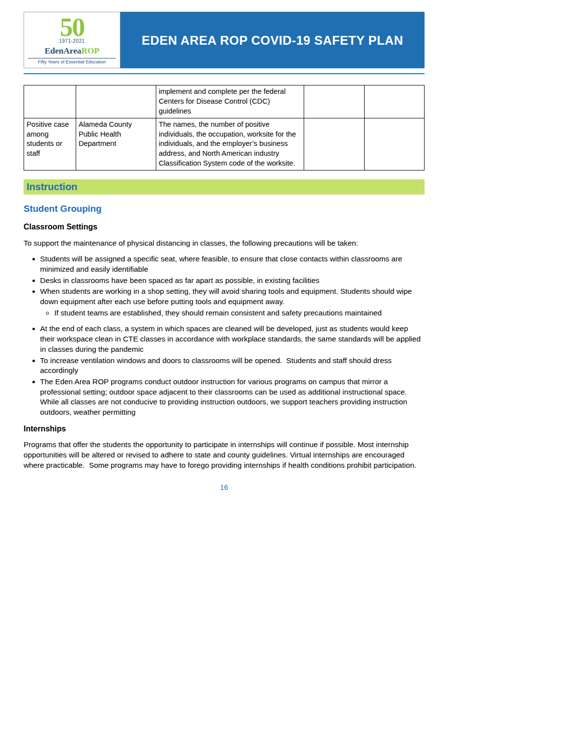50
1971-2021
EdenArea ROP
Fifty Years of Essential Education
EDEN AREA ROP COVID-19 SAFETY PLAN
| | | implement and complete per the federal Centers for Disease Control (CDC) guidelines | | |
| Positive case among students or staff | Alameda County Public Health Department | The names, the number of positive individuals, the occupation, worksite for the individuals, and the employer’s business address, and North American industry Classification System code of the worksite. | | |
Instruction
Student Grouping
Classroom Settings
To support the maintenance of physical distancing in classes, the following precautions will be taken:
Students will be assigned a specific seat, where feasible, to ensure that close contacts within classrooms are minimized and easily identifiable
Desks in classrooms have been spaced as far apart as possible, in existing facilities
When students are working in a shop setting, they will avoid sharing tools and equipment. Students should wipe down equipment after each use before putting tools and equipment away.
If student teams are established, they should remain consistent and safety precautions maintained
At the end of each class, a system in which spaces are cleaned will be developed, just as students would keep their workspace clean in CTE classes in accordance with workplace standards, the same standards will be applied in classes during the pandemic
To increase ventilation windows and doors to classrooms will be opened. Students and staff should dress accordingly
The Eden Area ROP programs conduct outdoor instruction for various programs on campus that mirror a professional setting; outdoor space adjacent to their classrooms can be used as additional instructional space. While all classes are not conducive to providing instruction outdoors, we support teachers providing instruction outdoors, weather permitting
Internships
Programs that offer the students the opportunity to participate in internships will continue if possible. Most internship opportunities will be altered or revised to adhere to state and county guidelines. Virtual internships are encouraged where practicable. Some programs may have to forego providing internships if health conditions prohibit participation.
16